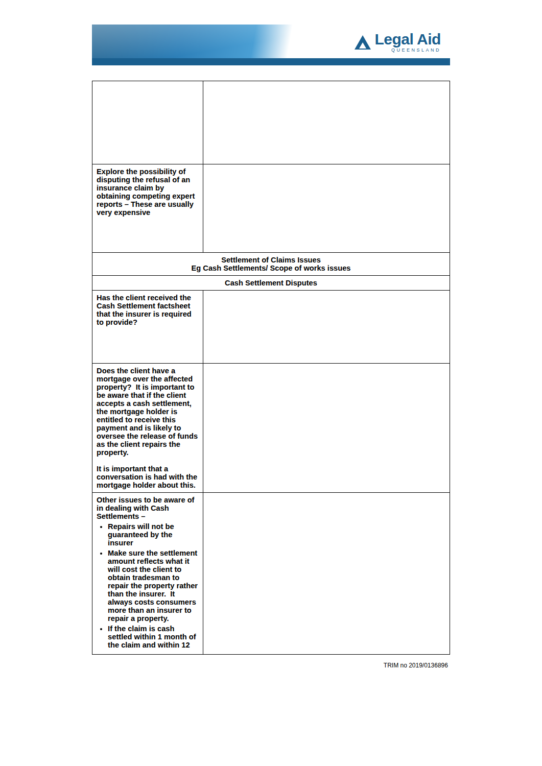Legal Aid
QUEENSLAND
| Explore the possibility of disputing the refusal of an insurance claim by obtaining competing expert reports – These are usually very expensive | |
| Settlement of Claims Issues Eg Cash Settlements/ Scope of works issues |
| Cash Settlement Disputes |
| Has the client received the Cash Settlement factsheet that the insurer is required to provide? | |
| Does the client have a mortgage over the affected property? It is important to be aware that if the client accepts a cash settlement, the mortgage holder is entitled to receive this payment and is likely to oversee the release of funds as the client repairs the property. It is important that a conversation is had with the mortgage holder about this. | |
| Other issues to be aware of in dealing with Cash Settlements – Repairs will not be guaranteed by the insurer Make sure the settlement amount reflects what it will cost the client to obtain tradesman to repair the property rather than the insurer. It always costs consumers more than an insurer to repair a property. If the claim is cash settled within 1 month of the claim and within 12 | |
TRIM no 2019/0136896